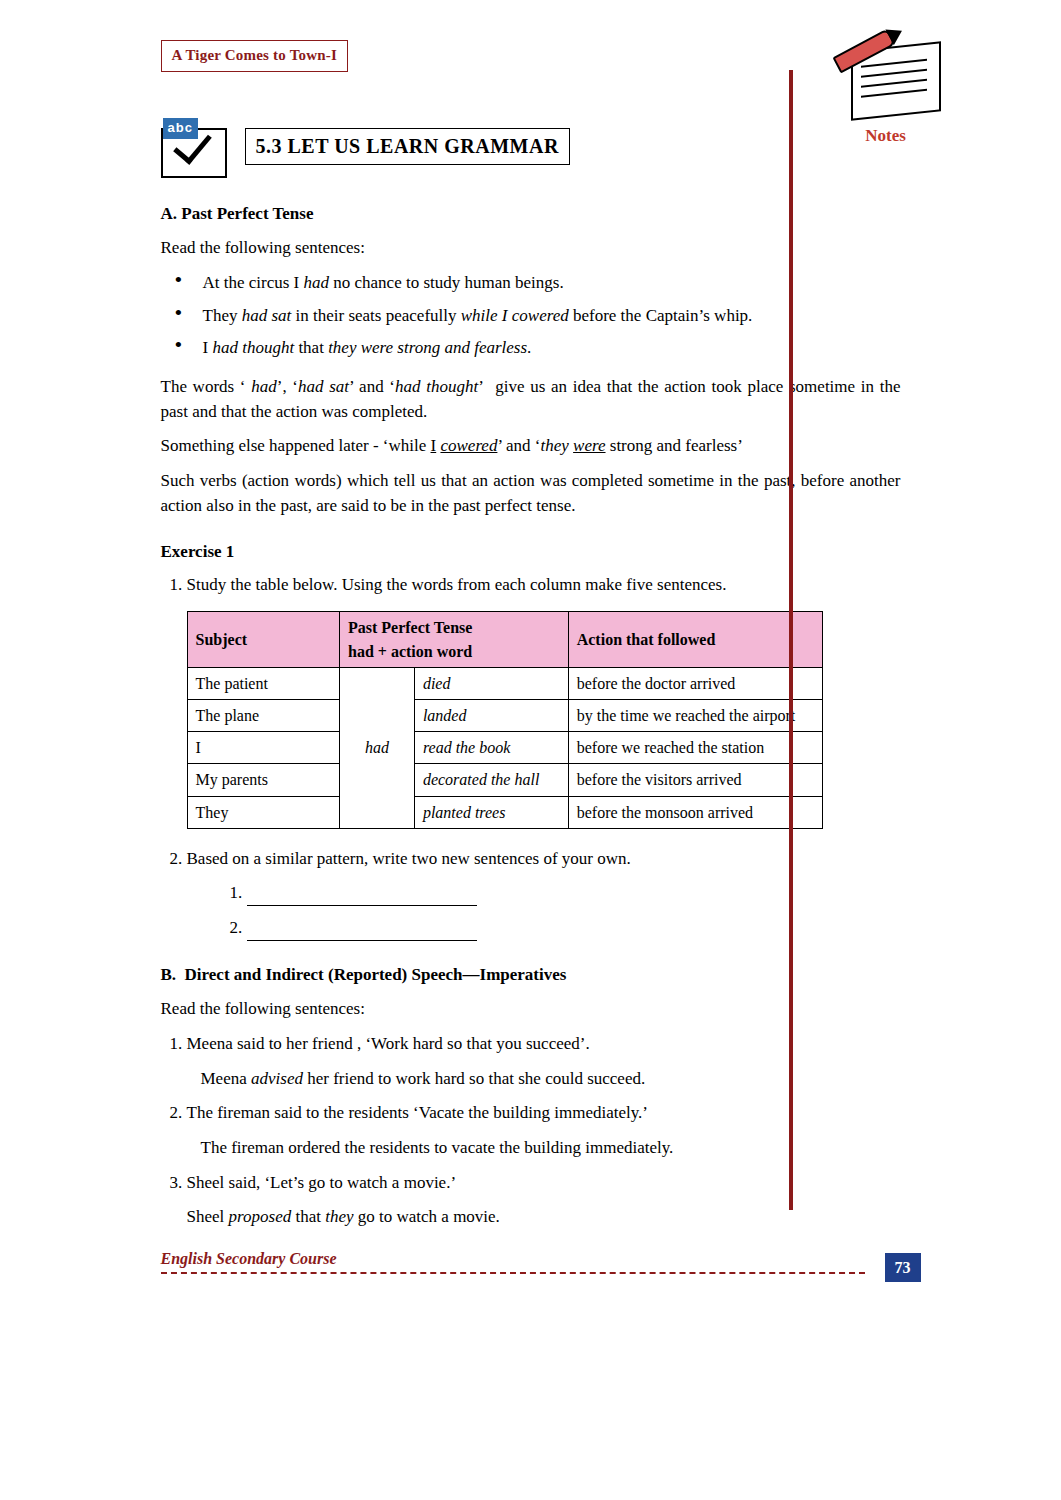A Tiger Comes to Town-I
Notes
abc
5.3 LET US LEARN GRAMMAR
A. Past Perfect Tense
Read the following sentences:
At the circus I had no chance to study human beings.
They had sat in their seats peacefully while I cowered before the Captain’s whip.
I had thought that they were strong and fearless.
The words ‘ had’, ‘had sat’ and ‘had thought’ give us an idea that the action took place sometime in the past and that the action was completed.
Something else happened later - ‘while I cowered’ and ‘they were strong and fearless’
Such verbs (action words) which tell us that an action was completed sometime in the past, before another action also in the past, are said to be in the past perfect tense.
Exercise 1
Study the table below. Using the words from each column make five sentences.
| Subject | Past Perfect Tense had + action word | Action that followed |
| --- | --- | --- |
| The patient | had | died | before the doctor arrived |
| The plane | landed | by the time we reached the airport |
| I | read the book | before we reached the station |
| My parents | decorated the hall | before the visitors arrived |
| They | planted trees | before the monsoon arrived |
Based on a similar pattern, write two new sentences of your own.
B. Direct and Indirect (Reported) Speech—Imperatives
Read the following sentences:
Meena said to her friend , ‘Work hard so that you succeed’.
Meena advised her friend to work hard so that she could succeed.
The fireman said to the residents ‘Vacate the building immediately.’
The fireman ordered the residents to vacate the building immediately.
Sheel said, ‘Let’s go to watch a movie.’
Sheel proposed that they go to watch a movie.
English Secondary Course
73